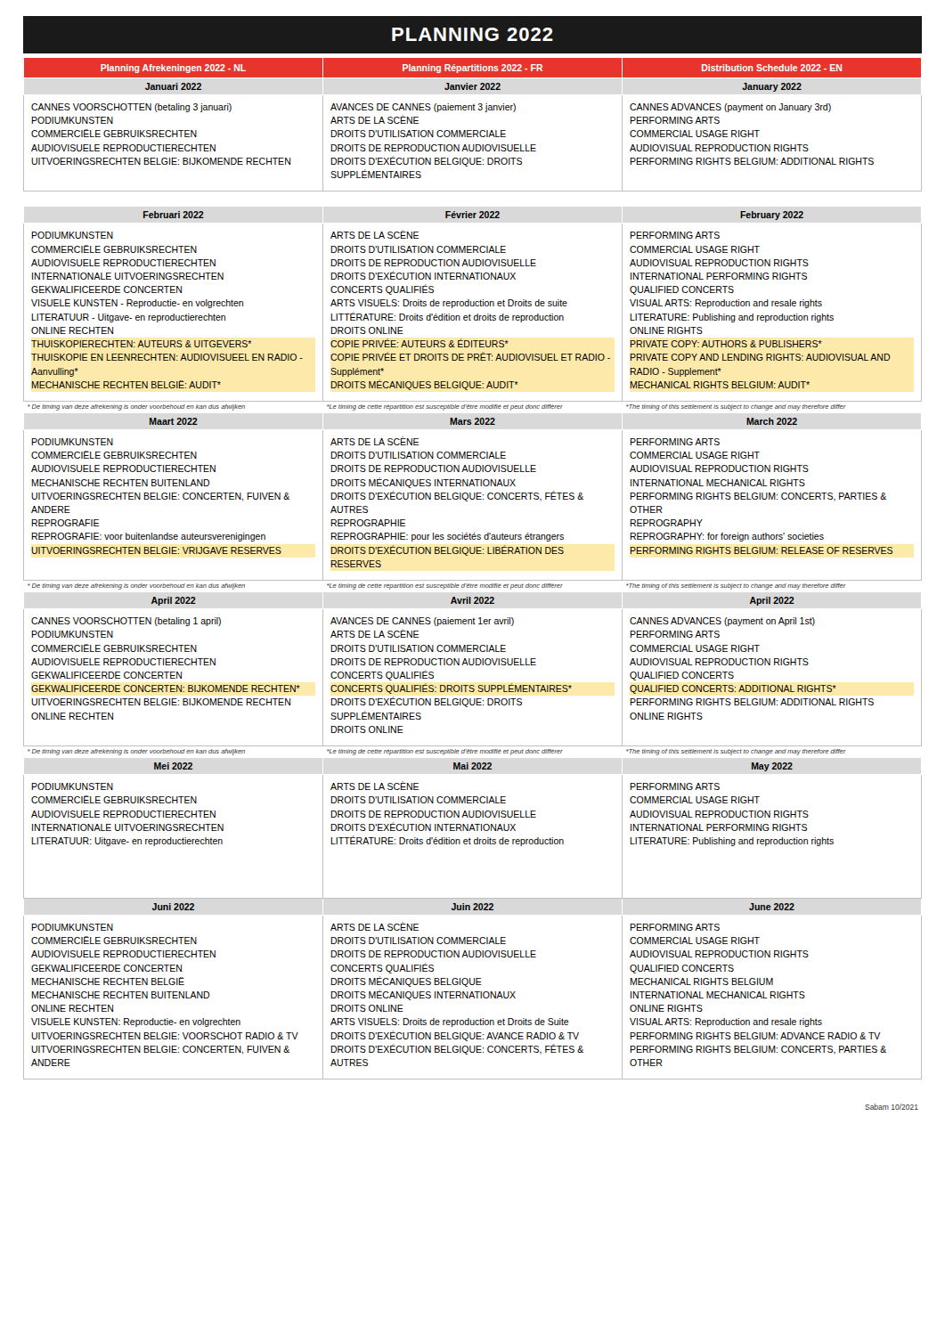PLANNING 2022
| Planning Afrekeningen 2022 - NL | Planning Répartitions 2022 - FR | Distribution Schedule 2022 - EN |
| --- | --- | --- |
| Januari 2022 | Janvier 2022 | January 2022 |
| CANNES VOORSCHOTTEN (betaling 3 januari) PODIUMKUNSTEN COMMERCIËLE GEBRUIKSRECHTEN AUDIOVISUELE REPRODUCTIERECHTEN UITVOERINGSRECHTEN BELGIE: BIJKOMENDE RECHTEN | AVANCES DE CANNES (paiement 3 janvier) ARTS DE LA SCÈNE DROITS D'UTILISATION COMMERCIALE DROITS DE REPRODUCTION AUDIOVISUELLE DROITS D'EXÉCUTION BELGIQUE: DROITS SUPPLÉMENTAIRES | CANNES ADVANCES (payment on January 3rd) PERFORMING ARTS COMMERCIAL USAGE RIGHT AUDIOVISUAL REPRODUCTION RIGHTS PERFORMING RIGHTS BELGIUM: ADDITIONAL RIGHTS |
| Februari 2022 | Février 2022 | February 2022 |
| PODIUMKUNSTEN COMMERCIËLE GEBRUIKSRECHTEN AUDIOVISUELE REPRODUCTIERECHTEN INTERNATIONALE UITVOERINGSRECHTEN GEKWALIFICEERDE CONCERTEN VISUELE KUNSTEN - Reproductie- en volgrechten LITERATUUR - Uitgave- en reproductierechten ONLINE RECHTEN THUISKOPIERECHTEN: AUTEURS & UITGEVERS* THUISKOPIE EN LEENRECHTEN: AUDIOVISUEEL EN RADIO - Aanvulling* MECHANISCHE RECHTEN BELGIË: AUDIT* | ARTS DE LA SCÈNE DROITS D'UTILISATION COMMERCIALE DROITS DE REPRODUCTION AUDIOVISUELLE DROITS D'EXÉCUTION INTERNATIONAUX CONCERTS QUALIFIÉS ARTS VISUELS: Droits de reproduction et Droits de suite LITTÉRATURE: Droits d'édition et droits de reproduction DROITS ONLINE COPIE PRIVÉE: AUTEURS & ÉDITEURS* COPIE PRIVÉE ET DROITS DE PRÊT: AUDIOVISUEL ET RADIO - Supplément* DROITS MÉCANIQUES BELGIQUE: AUDIT* | PERFORMING ARTS COMMERCIAL USAGE RIGHT AUDIOVISUAL REPRODUCTION RIGHTS INTERNATIONAL PERFORMING RIGHTS QUALIFIED CONCERTS VISUAL ARTS: Reproduction and resale rights LITERATURE: Publishing and reproduction rights ONLINE RIGHTS PRIVATE COPY: AUTHORS & PUBLISHERS* PRIVATE COPY AND LENDING RIGHTS: AUDIOVISUAL AND RADIO - Supplement* MECHANICAL RIGHTS BELGIUM: AUDIT* |
| * De timing van deze afrekening is onder voorbehoud en kan dus afwijken | *Le timing de cette répartition est susceptible d'être modifié et peut donc différer | *The timing of this settlement is subject to change and may therefore differ |
| Maart 2022 | Mars 2022 | March 2022 |
| PODIUMKUNSTEN COMMERCIËLE GEBRUIKSRECHTEN AUDIOVISUELE REPRODUCTIERECHTEN MECHANISCHE RECHTEN BUITENLAND UITVOERINGSRECHTEN BELGIE: CONCERTEN, FUIVEN & ANDERE REPROGRAFIE REPROGRAFIE: voor buitenlandse auteursverenigingen UITVOERINGSRECHTEN BELGIE: VRIJGAVE RESERVES | ARTS DE LA SCÈNE DROITS D'UTILISATION COMMERCIALE DROITS DE REPRODUCTION AUDIOVISUELLE DROITS MÉCANIQUES INTERNATIONAUX DROITS D'EXÉCUTION BELGIQUE: CONCERTS, FÊTES & AUTRES REPROGRAPHIE REPROGRAPHIE: pour les sociétés d'auteurs étrangers DROITS D'EXÉCUTION BELGIQUE: LIBÉRATION DES RESERVES | PERFORMING ARTS COMMERCIAL USAGE RIGHT AUDIOVISUAL REPRODUCTION RIGHTS INTERNATIONAL MECHANICAL RIGHTS PERFORMING RIGHTS BELGIUM: CONCERTS, PARTIES & OTHER REPROGRAPHY REPROGRAPHY: for foreign authors' societies PERFORMING RIGHTS BELGIUM: RELEASE OF RESERVES |
| * De timing van deze afrekening is onder voorbehoud en kan dus afwijken | *Le timing de cette répartition est susceptible d'être modifié et peut donc différer | *The timing of this settlement is subject to change and may therefore differ |
| April 2022 | Avril 2022 | April 2022 |
| CANNES VOORSCHOTTEN (betaling 1 april) PODIUMKUNSTEN COMMERCIËLE GEBRUIKSRECHTEN AUDIOVISUELE REPRODUCTIERECHTEN GEKWALIFICEERDE CONCERTEN GEKWALIFICEERDE CONCERTEN: BIJKOMENDE RECHTEN* UITVOERINGSRECHTEN BELGIE: BIJKOMENDE RECHTEN ONLINE RECHTEN | AVANCES DE CANNES (paiement 1er avril) ARTS DE LA SCÈNE DROITS D'UTILISATION COMMERCIALE DROITS DE REPRODUCTION AUDIOVISUELLE CONCERTS QUALIFIÉS CONCERTS QUALIFIÉS: DROITS SUPPLÉMENTAIRES* DROITS D'EXÉCUTION BELGIQUE: DROITS SUPPLÉMENTAIRES DROITS ONLINE | CANNES ADVANCES (payment on April 1st) PERFORMING ARTS COMMERCIAL USAGE RIGHT AUDIOVISUAL REPRODUCTION RIGHTS QUALIFIED CONCERTS QUALIFIED CONCERTS: ADDITIONAL RIGHTS* PERFORMING RIGHTS BELGIUM: ADDITIONAL RIGHTS ONLINE RIGHTS |
| * De timing van deze afrekening is onder voorbehoud en kan dus afwijken | *Le timing de cette répartition est susceptible d'être modifié et peut donc différer | *The timing of this settlement is subject to change and may therefore differ |
| Mei 2022 | Mai 2022 | May 2022 |
| PODIUMKUNSTEN COMMERCIËLE GEBRUIKSRECHTEN AUDIOVISUELE REPRODUCTIERECHTEN INTERNATIONALE UITVOERINGSRECHTEN LITERATUUR: Uitgave- en reproductierechten | ARTS DE LA SCÈNE DROITS D'UTILISATION COMMERCIALE DROITS DE REPRODUCTION AUDIOVISUELLE DROITS D'EXÉCUTION INTERNATIONAUX LITTÉRATURE: Droits d'édition et droits de reproduction | PERFORMING ARTS COMMERCIAL USAGE RIGHT AUDIOVISUAL REPRODUCTION RIGHTS INTERNATIONAL PERFORMING RIGHTS LITERATURE: Publishing and reproduction rights |
| Juni 2022 | Juin 2022 | June 2022 |
| PODIUMKUNSTEN COMMERCIËLE GEBRUIKSRECHTEN AUDIOVISUELE REPRODUCTIERECHTEN GEKWALIFICEERDE CONCERTEN MECHANISCHE RECHTEN BELGIË MECHANISCHE RECHTEN BUITENLAND ONLINE RECHTEN VISUELE KUNSTEN: Reproductie- en volgrechten UITVOERINGSRECHTEN BELGIE: VOORSCHOT RADIO & TV UITVOERINGSRECHTEN BELGIE: CONCERTEN, FUIVEN & ANDERE | ARTS DE LA SCÈNE DROITS D'UTILISATION COMMERCIALE DROITS DE REPRODUCTION AUDIOVISUELLE CONCERTS QUALIFIÉS DROITS MÉCANIQUES BELGIQUE DROITS MÉCANIQUES INTERNATIONAUX DROITS ONLINE ARTS VISUELS: Droits de reproduction et Droits de Suite DROITS D'EXÉCUTION BELGIQUE: AVANCE RADIO & TV DROITS D'EXÉCUTION BELGIQUE: CONCERTS, FÊTES & AUTRES | PERFORMING ARTS COMMERCIAL USAGE RIGHT AUDIOVISUAL REPRODUCTION RIGHTS QUALIFIED CONCERTS MECHANICAL RIGHTS BELGIUM INTERNATIONAL MECHANICAL RIGHTS ONLINE RIGHTS VISUAL ARTS: Reproduction and resale rights PERFORMING RIGHTS BELGIUM: ADVANCE RADIO & TV PERFORMING RIGHTS BELGIUM: CONCERTS, PARTIES & OTHER |
Sabam 10/2021